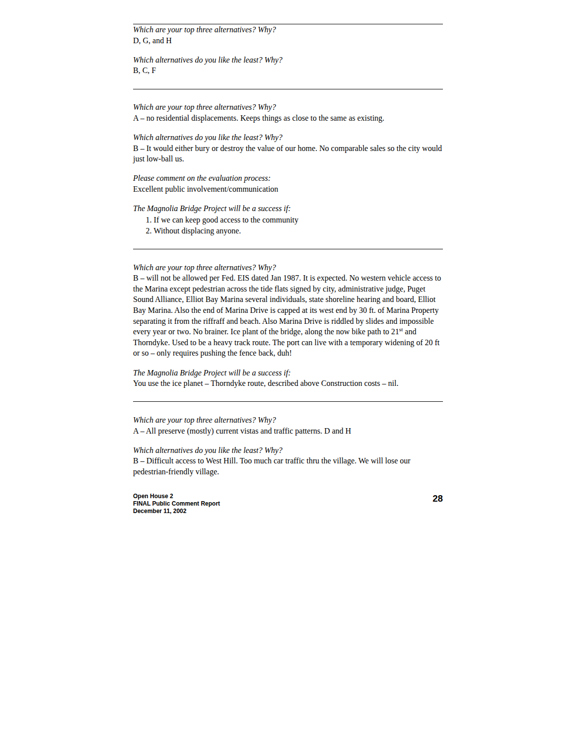Which are your top three alternatives? Why?
D, G, and H
Which alternatives do you like the least? Why?
B, C, F
Which are your top three alternatives? Why?
A – no residential displacements. Keeps things as close to the same as existing.
Which alternatives do you like the least? Why?
B – It would either bury or destroy the value of our home. No comparable sales so the city would just low-ball us.
Please comment on the evaluation process:
Excellent public involvement/communication
The Magnolia Bridge Project will be a success if:
If we can keep good access to the community
Without displacing anyone.
Which are your top three alternatives? Why?
B – will not be allowed per Fed. EIS dated Jan 1987. It is expected. No western vehicle access to the Marina except pedestrian across the tide flats signed by city, administrative judge, Puget Sound Alliance, Elliot Bay Marina several individuals, state shoreline hearing and board, Elliot Bay Marina. Also the end of Marina Drive is capped at its west end by 30 ft. of Marina Property separating it from the riffraff and beach. Also Marina Drive is riddled by slides and impossible every year or two. No brainer. Ice plant of the bridge, along the now bike path to 21st and Thorndyke. Used to be a heavy track route. The port can live with a temporary widening of 20 ft or so – only requires pushing the fence back, duh!
The Magnolia Bridge Project will be a success if:
You use the ice planet – Thorndyke route, described above Construction costs – nil.
Which are your top three alternatives? Why?
A – All preserve (mostly) current vistas and traffic patterns. D and H
Which alternatives do you like the least? Why?
B – Difficult access to West Hill. Too much car traffic thru the village. We will lose our pedestrian-friendly village.
28 Open House 2
FINAL Public Comment Report
December 11, 2002